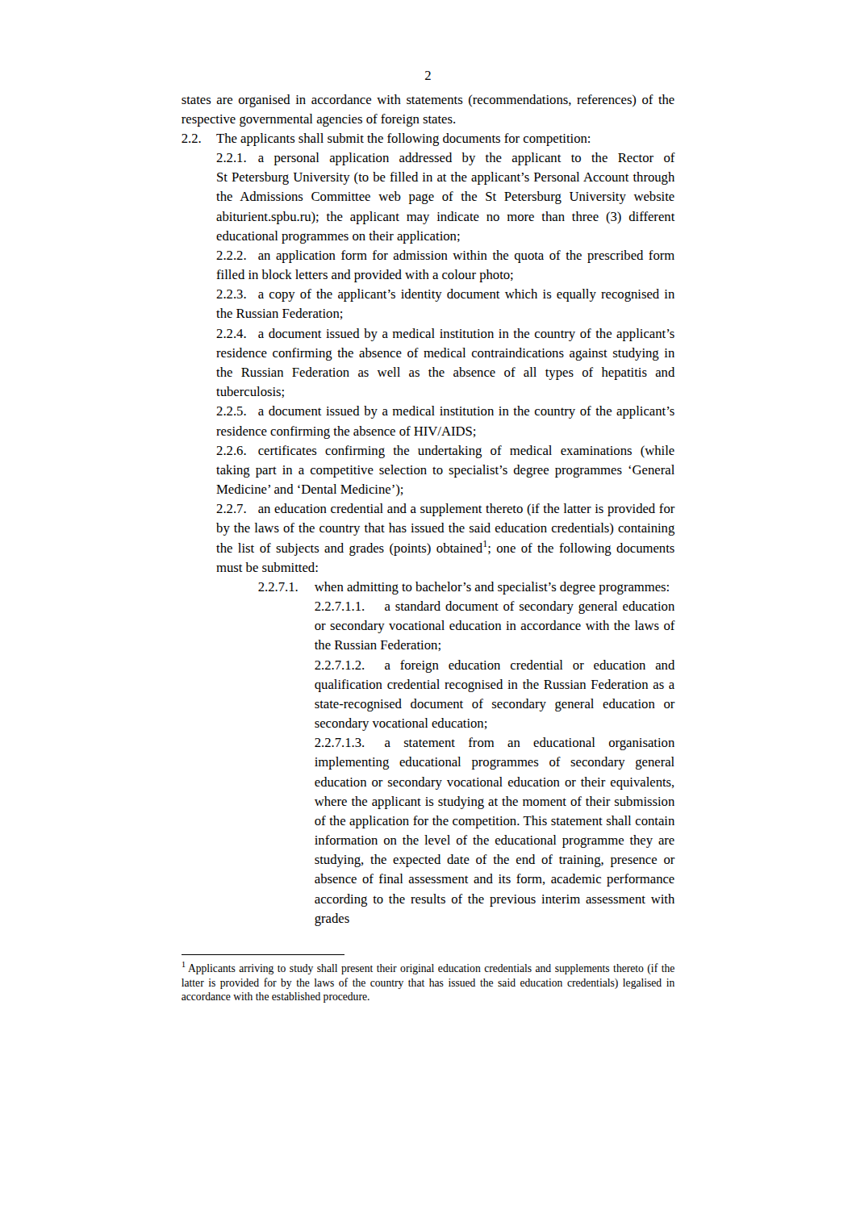2
states are organised in accordance with statements (recommendations, references) of the respective governmental agencies of foreign states.
2.2. The applicants shall submit the following documents for competition:
2.2.1. a personal application addressed by the applicant to the Rector of St Petersburg University (to be filled in at the applicant’s Personal Account through the Admissions Committee web page of the St Petersburg University website abiturient.spbu.ru); the applicant may indicate no more than three (3) different educational programmes on their application;
2.2.2. an application form for admission within the quota of the prescribed form filled in block letters and provided with a colour photo;
2.2.3. a copy of the applicant’s identity document which is equally recognised in the Russian Federation;
2.2.4. a document issued by a medical institution in the country of the applicant’s residence confirming the absence of medical contraindications against studying in the Russian Federation as well as the absence of all types of hepatitis and tuberculosis;
2.2.5. a document issued by a medical institution in the country of the applicant’s residence confirming the absence of HIV/AIDS;
2.2.6. certificates confirming the undertaking of medical examinations (while taking part in a competitive selection to specialist’s degree programmes ‘General Medicine’ and ‘Dental Medicine’);
2.2.7. an education credential and a supplement thereto (if the latter is provided for by the laws of the country that has issued the said education credentials) containing the list of subjects and grades (points) obtained1; one of the following documents must be submitted:
2.2.7.1. when admitting to bachelor’s and specialist’s degree programmes:
2.2.7.1.1. a standard document of secondary general education or secondary vocational education in accordance with the laws of the Russian Federation;
2.2.7.1.2. a foreign education credential or education and qualification credential recognised in the Russian Federation as a state-recognised document of secondary general education or secondary vocational education;
2.2.7.1.3. a statement from an educational organisation implementing educational programmes of secondary general education or secondary vocational education or their equivalents, where the applicant is studying at the moment of their submission of the application for the competition. This statement shall contain information on the level of the educational programme they are studying, the expected date of the end of training, presence or absence of final assessment and its form, academic performance according to the results of the previous interim assessment with grades
1 Applicants arriving to study shall present their original education credentials and supplements thereto (if the latter is provided for by the laws of the country that has issued the said education credentials) legalised in accordance with the established procedure.